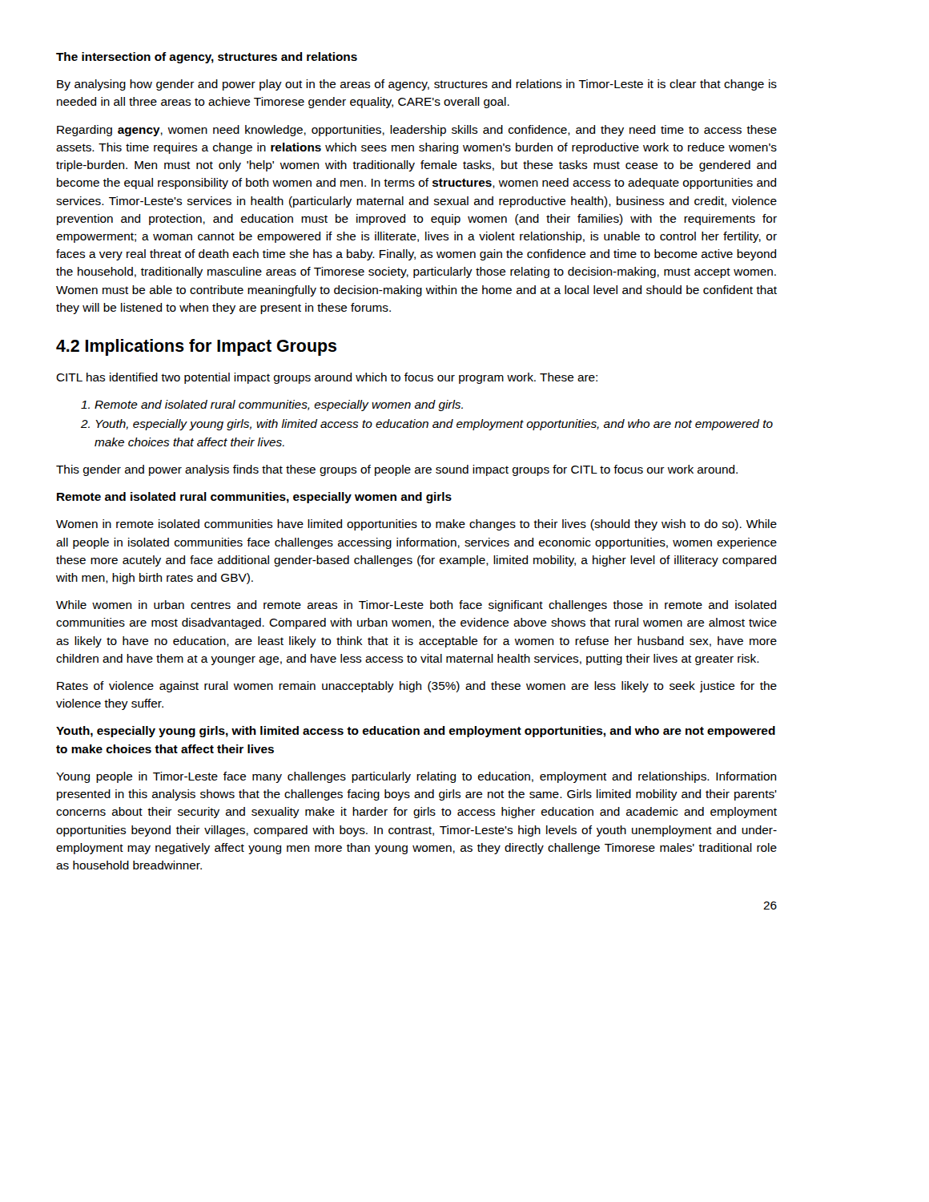The intersection of agency, structures and relations
By analysing how gender and power play out in the areas of agency, structures and relations in Timor-Leste it is clear that change is needed in all three areas to achieve Timorese gender equality, CARE's overall goal.
Regarding agency, women need knowledge, opportunities, leadership skills and confidence, and they need time to access these assets. This time requires a change in relations which sees men sharing women's burden of reproductive work to reduce women's triple-burden. Men must not only 'help' women with traditionally female tasks, but these tasks must cease to be gendered and become the equal responsibility of both women and men. In terms of structures, women need access to adequate opportunities and services. Timor-Leste's services in health (particularly maternal and sexual and reproductive health), business and credit, violence prevention and protection, and education must be improved to equip women (and their families) with the requirements for empowerment; a woman cannot be empowered if she is illiterate, lives in a violent relationship, is unable to control her fertility, or faces a very real threat of death each time she has a baby. Finally, as women gain the confidence and time to become active beyond the household, traditionally masculine areas of Timorese society, particularly those relating to decision-making, must accept women. Women must be able to contribute meaningfully to decision-making within the home and at a local level and should be confident that they will be listened to when they are present in these forums.
4.2 Implications for Impact Groups
CITL has identified two potential impact groups around which to focus our program work. These are:
Remote and isolated rural communities, especially women and girls.
Youth, especially young girls, with limited access to education and employment opportunities, and who are not empowered to make choices that affect their lives.
This gender and power analysis finds that these groups of people are sound impact groups for CITL to focus our work around.
Remote and isolated rural communities, especially women and girls
Women in remote isolated communities have limited opportunities to make changes to their lives (should they wish to do so). While all people in isolated communities face challenges accessing information, services and economic opportunities, women experience these more acutely and face additional gender-based challenges (for example, limited mobility, a higher level of illiteracy compared with men, high birth rates and GBV).
While women in urban centres and remote areas in Timor-Leste both face significant challenges those in remote and isolated communities are most disadvantaged. Compared with urban women, the evidence above shows that rural women are almost twice as likely to have no education, are least likely to think that it is acceptable for a women to refuse her husband sex, have more children and have them at a younger age, and have less access to vital maternal health services, putting their lives at greater risk.
Rates of violence against rural women remain unacceptably high (35%) and these women are less likely to seek justice for the violence they suffer.
Youth, especially young girls, with limited access to education and employment opportunities, and who are not empowered to make choices that affect their lives
Young people in Timor-Leste face many challenges particularly relating to education, employment and relationships. Information presented in this analysis shows that the challenges facing boys and girls are not the same. Girls limited mobility and their parents' concerns about their security and sexuality make it harder for girls to access higher education and academic and employment opportunities beyond their villages, compared with boys. In contrast, Timor-Leste's high levels of youth unemployment and under-employment may negatively affect young men more than young women, as they directly challenge Timorese males' traditional role as household breadwinner.
26